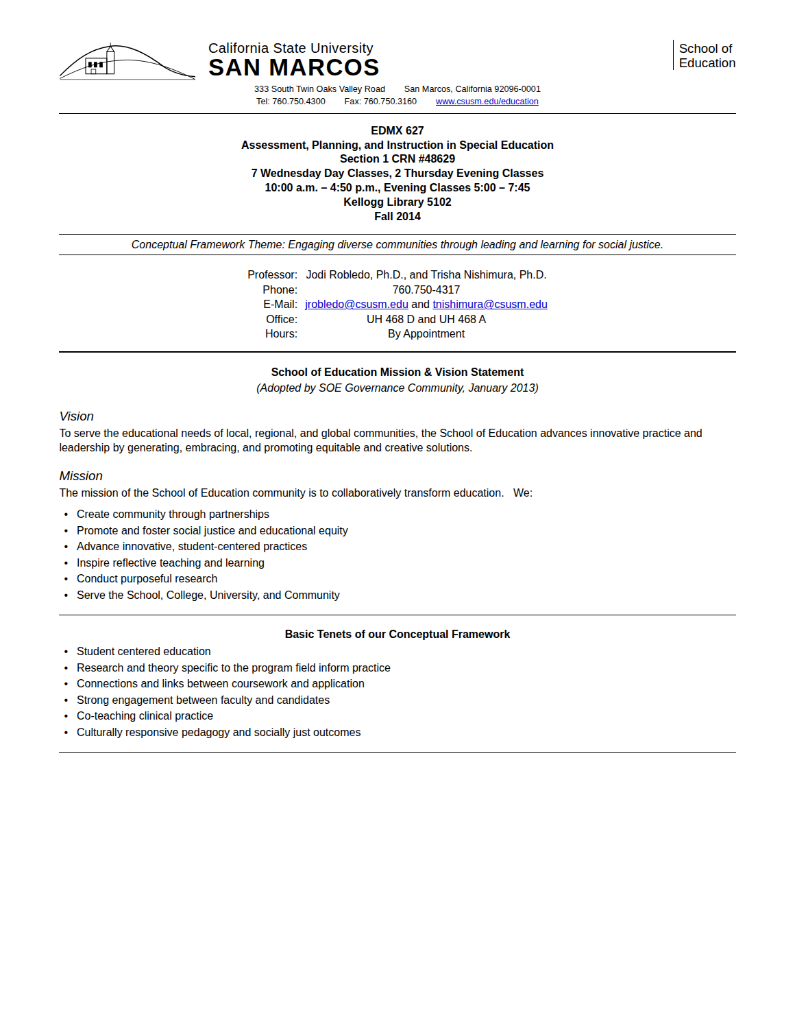California State University
SAN MARCOS
School of
Education
333 South Twin Oaks Valley Road San Marcos, California 92096-0001
Tel: 760.750.4300 Fax: 760.750.3160 www.csusm.edu/education
EDMX 627
Assessment, Planning, and Instruction in Special Education
Section 1 CRN #48629
7 Wednesday Day Classes, 2 Thursday Evening Classes
10:00 a.m. – 4:50 p.m., Evening Classes 5:00 – 7:45
Kellogg Library 5102
Fall 2014
Conceptual Framework Theme: Engaging diverse communities through leading and learning for social justice.
| Professor: | Jodi Robledo, Ph.D., and Trisha Nishimura, Ph.D. |
| Phone: | 760.750-4317 |
| E-Mail: | jrobledo@csusm.edu and tnishimura@csusm.edu |
| Office: | UH 468 D and UH 468 A |
| Hours: | By Appointment |
School of Education Mission & Vision Statement
(Adopted by SOE Governance Community, January 2013)
Vision
To serve the educational needs of local, regional, and global communities, the School of Education advances innovative practice and leadership by generating, embracing, and promoting equitable and creative solutions.
Mission
The mission of the School of Education community is to collaboratively transform education. We:
Create community through partnerships
Promote and foster social justice and educational equity
Advance innovative, student-centered practices
Inspire reflective teaching and learning
Conduct purposeful research
Serve the School, College, University, and Community
Basic Tenets of our Conceptual Framework
Student centered education
Research and theory specific to the program field inform practice
Connections and links between coursework and application
Strong engagement between faculty and candidates
Co-teaching clinical practice
Culturally responsive pedagogy and socially just outcomes